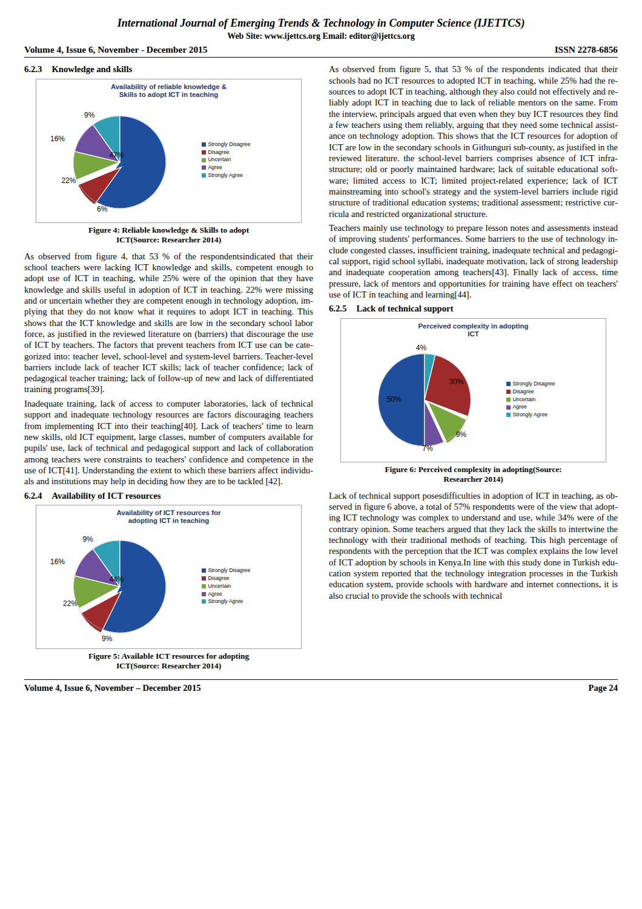International Journal of Emerging Trends & Technology in Computer Science (IJETTCS)
Web Site: www.ijettcs.org Email: editor@ijettcs.org
Volume 4, Issue 6, November - December 2015 ISSN 2278-6856
6.2.3 Knowledge and skills
Availability of reliable knowledge &
Skills to adopt ICT in teaching
47% 6% 22% 16% 9%
Strongly Disagree
Disagree
Uncertain
Agree
Strongly Agree
Figure 4: Reliable knowledge & Skills to adopt
ICT(Source: Researcher 2014)
As observed from figure 4, that 53 % of the respondentsindicated that their school teachers were lacking ICT knowledge and skills, competent enough to adopt use of ICT in teaching, while 25% were of the opinion that they have knowledge and skills useful in adoption of ICT in teaching. 22% were missing and or uncertain whether they are competent enough in technology adoption, implying that they do not know what it requires to adopt ICT in teaching. This shows that the ICT knowledge and skills are low in the secondary school labor force, as justified in the reviewed literature on (barriers) that discourage the use of ICT by teachers. The factors that prevent teachers from ICT use can be categorized into: teacher level, school-level and system-level barriers. Teacher-level barriers include lack of teacher ICT skills; lack of teacher confidence; lack of pedagogical teacher training; lack of follow-up of new and lack of differentiated training programs[39].
Inadequate training, lack of access to computer laboratories, lack of technical support and inadequate technology resources are factors discouraging teachers from implementing ICT into their teaching[40]. Lack of teachers' time to learn new skills, old ICT equipment, large classes, number of computers available for pupils' use, lack of technical and pedagogical support and lack of collaboration among teachers were constraints to teachers' confidence and competence in the use of ICT[41]. Understanding the extent to which these barriers affect individuals and institutions may help in deciding how they are to be tackled [42].
6.2.4 Availability of ICT resources
Availability of ICT resources for
adopting ICT in teaching
44% 9% 22% 16% 9%
Strongly Disagree
Disagree
Uncertain
Agree
Strongly Agree
Figure 5: Available ICT resources for adopting
ICT(Source: Researcher 2014)
As observed from figure 5, that 53 % of the respondents indicated that their schools had no ICT resources to adopted ICT in teaching, while 25% had the resources to adopt ICT in teaching, although they also could not effectively and reliably adopt ICT in teaching due to lack of reliable mentors on the same. From the interview, principals argued that even when they buy ICT resources they find a few teachers using them reliably, arguing that they need some technical assistance on technology adoption. This shows that the ICT resources for adoption of ICT are low in the secondary schools in Githunguri sub-county, as justified in the reviewed literature. the school-level barriers comprises absence of ICT infrastructure; old or poorly maintained hardware; lack of suitable educational software; limited access to ICT; limited project-related experience; lack of ICT mainstreaming into school's strategy and the system-level barriers include rigid structure of traditional education systems; traditional assessment; restrictive curricula and restricted organizational structure.
Teachers mainly use technology to prepare lesson notes and assessments instead of improving students' performances. Some barriers to the use of technology include congested classes, insufficient training, inadequate technical and pedagogical support, rigid school syllabi, inadequate motivation, lack of strong leadership and inadequate cooperation among teachers[43]. Finally lack of access, time pressure, lack of mentors and opportunities for training have effect on teachers' use of ICT in teaching and learning[44].
6.2.5 Lack of technical support
Perceived complexity in adopting
ICT
50% 7% 9% 30% 4%
Strongly Disagree
Disagree
Uncertain
Agree
Strongly Agree
Figure 6: Perceived complexity in adopting(Source:
Researcher 2014)
Lack of technical support posesdifficulties in adoption of ICT in teaching, as observed in figure 6 above, a total of 57% respondents were of the view that adopting ICT technology was complex to understand and use, while 34% were of the contrary opinion. Some teachers argued that they lack the skills to intertwine the technology with their traditional methods of teaching. This high percentage of respondents with the perception that the ICT was complex explains the low level of ICT adoption by schools in Kenya.In line with this study done in Turkish education system reported that the technology integration processes in the Turkish education system, provide schools with hardware and internet connections, it is also crucial to provide the schools with technical
Volume 4, Issue 6, November – December 2015 Page 24